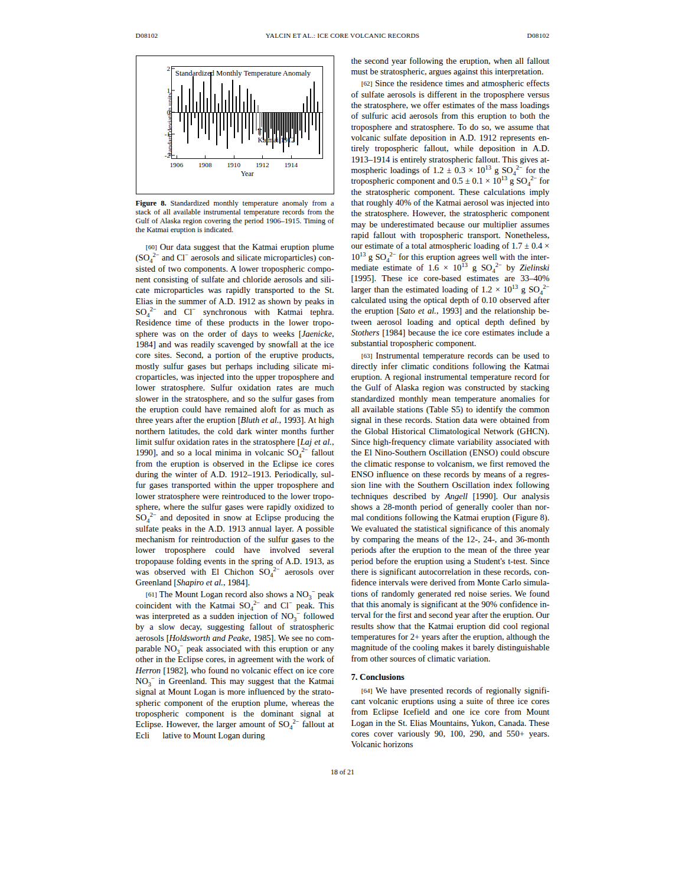D08102 YALCIN ET AL.: ICE CORE VOLCANIC RECORDS D08102
standard deviation units
Standardized Monthly Temperature Anomaly
2
1
0
-1
-2
1906
1908
1910
1912
1914
Year
Katmai 1912
⬆
Figure 8. Standardized monthly temperature anomaly from a stack of all available instrumental temperature records from the Gulf of Alaska region covering the period 1906–1915. Timing of the Katmai eruption is indicated.
[60] Our data suggest that the Katmai eruption plume (SO42− and Cl− aerosols and silicate microparticles) consisted of two components. A lower tropospheric component consisting of sulfate and chloride aerosols and silicate microparticles was rapidly transported to the St. Elias in the summer of A.D. 1912 as shown by peaks in SO42− and Cl− synchronous with Katmai tephra. Residence time of these products in the lower troposphere was on the order of days to weeks [Jaenicke, 1984] and was readily scavenged by snowfall at the ice core sites. Second, a portion of the eruptive products, mostly sulfur gases but perhaps including silicate microparticles, was injected into the upper troposphere and lower stratosphere. Sulfur oxidation rates are much slower in the stratosphere, and so the sulfur gases from the eruption could have remained aloft for as much as three years after the eruption [Bluth et al., 1993]. At high northern latitudes, the cold dark winter months further limit sulfur oxidation rates in the stratosphere [Laj et al., 1990], and so a local minima in volcanic SO42− fallout from the eruption is observed in the Eclipse ice cores during the winter of A.D. 1912–1913. Periodically, sulfur gases transported within the upper troposphere and lower stratosphere were reintroduced to the lower troposphere, where the sulfur gases were rapidly oxidized to SO42− and deposited in snow at Eclipse producing the sulfate peaks in the A.D. 1913 annual layer. A possible mechanism for reintroduction of the sulfur gases to the lower troposphere could have involved several tropopause folding events in the spring of A.D. 1913, as was observed with El Chichon SO42− aerosols over Greenland [Shapiro et al., 1984].
[61] The Mount Logan record also shows a NO3− peak coincident with the Katmai SO42− and Cl− peak. This was interpreted as a sudden injection of NO3− followed by a slow decay, suggesting fallout of stratospheric aerosols [Holdsworth and Peake, 1985]. We see no comparable NO3− peak associated with this eruption or any other in the Eclipse cores, in agreement with the work of Herron [1982], who found no volcanic effect on ice core NO3− in Greenland. This may suggest that the Katmai signal at Mount Logan is more influenced by the stratospheric component of the eruption plume, whereas the tropospheric component is the dominant signal at Eclipse. However, the larger amount of SO42− fallout at Ecli lative to Mount Logan during
the second year following the eruption, when all fallout must be stratospheric, argues against this interpretation.
[62] Since the residence times and atmospheric effects of sulfate aerosols is different in the troposphere versus the stratosphere, we offer estimates of the mass loadings of sulfuric acid aerosols from this eruption to both the troposphere and stratosphere. To do so, we assume that volcanic sulfate deposition in A.D. 1912 represents entirely tropospheric fallout, while deposition in A.D. 1913–1914 is entirely stratospheric fallout. This gives atmospheric loadings of 1.2 ± 0.3 × 1013 g SO42− for the tropospheric component and 0.5 ± 0.1 × 1013 g SO42− for the stratospheric component. These calculations imply that roughly 40% of the Katmai aerosol was injected into the stratosphere. However, the stratospheric component may be underestimated because our multiplier assumes rapid fallout with tropospheric transport. Nonetheless, our estimate of a total atmospheric loading of 1.7 ± 0.4 × 1013 g SO42− for this eruption agrees well with the intermediate estimate of 1.6 × 1013 g SO42− by Zielinski [1995]. These ice core-based estimates are 33–40% larger than the estimated loading of 1.2 × 1013 g SO42− calculated using the optical depth of 0.10 observed after the eruption [Sato et al., 1993] and the relationship between aerosol loading and optical depth defined by Stothers [1984] because the ice core estimates include a substantial tropospheric component.
[63] Instrumental temperature records can be used to directly infer climatic conditions following the Katmai eruption. A regional instrumental temperature record for the Gulf of Alaska region was constructed by stacking standardized monthly mean temperature anomalies for all available stations (Table S5) to identify the common signal in these records. Station data were obtained from the Global Historical Climatological Network (GHCN). Since high-frequency climate variability associated with the El Nino-Southern Oscillation (ENSO) could obscure the climatic response to volcanism, we first removed the ENSO influence on these records by means of a regression line with the Southern Oscillation index following techniques described by Angell [1990]. Our analysis shows a 28-month period of generally cooler than normal conditions following the Katmai eruption (Figure 8). We evaluated the statistical significance of this anomaly by comparing the means of the 12-, 24-, and 36-month periods after the eruption to the mean of the three year period before the eruption using a Student's t-test. Since there is significant autocorrelation in these records, confidence intervals were derived from Monte Carlo simulations of randomly generated red noise series. We found that this anomaly is significant at the 90% confidence interval for the first and second year after the eruption. Our results show that the Katmai eruption did cool regional temperatures for 2+ years after the eruption, although the magnitude of the cooling makes it barely distinguishable from other sources of climatic variation.
7. Conclusions
[64] We have presented records of regionally significant volcanic eruptions using a suite of three ice cores from Eclipse Icefield and one ice core from Mount Logan in the St. Elias Mountains, Yukon, Canada. These cores cover variously 90, 100, 290, and 550+ years. Volcanic horizons
18 of 21